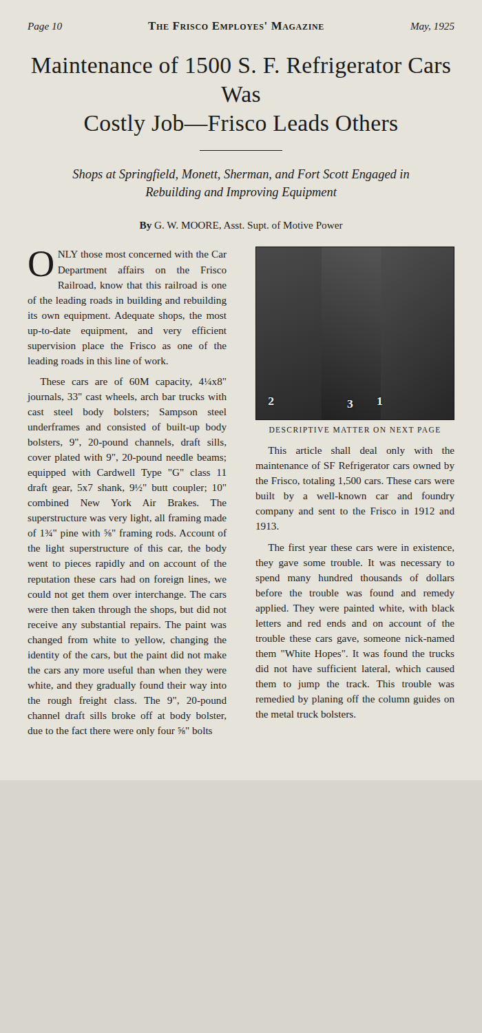Page 10 The Frisco Employes' Magazine May, 1925
Maintenance of 1500 S. F. Refrigerator Cars Was
Costly Job—Frisco Leads Others
Shops at Springfield, Monett, Sherman, and Fort Scott Engaged in
Rebuilding and Improving Equipment
By G. W. MOORE, Asst. Supt. of Motive Power
ONLY those most concerned with the Car Department affairs on the Frisco Railroad, know that this railroad is one of the leading roads in building and rebuilding its own equipment. Adequate shops, the most up-to-date equipment, and very efficient supervision place the Frisco as one of the leading roads in this line of work.
These cars are of 60M capacity, 4¼x8" journals, 33" cast wheels, arch bar trucks with cast steel body bolsters; Sampson steel underframes and consisted of built-up body bolsters, 9", 20-pound channels, draft sills, cover plated with 9", 20-pound needle beams; equipped with Cardwell Type "G" class 11 draft gear, 5x7 shank, 9½" butt coupler; 10" combined New York Air Brakes. The superstructure was very light, all framing made of 1¾" pine with ⅝" framing rods. Account of the light superstructure of this car, the body went to pieces rapidly and on account of the reputation these cars had on foreign lines, we could not get them over interchange. The cars were then taken through the shops, but did not receive any substantial repairs. The paint was changed from white to yellow, changing the identity of the cars, but the paint did not make the cars any more useful than when they were white, and they gradually found their way into the rough freight class. The 9", 20-pound channel draft sills broke off at body bolster, due to the fact there were only four ⅝" bolts
2 3 1
Descriptive Matter on Next Page
This article shall deal only with the maintenance of SF Refrigerator cars owned by the Frisco, totaling 1,500 cars. These cars were built by a well-known car and foundry company and sent to the Frisco in 1912 and 1913.
The first year these cars were in existence, they gave some trouble. It was necessary to spend many hundred thousands of dollars before the trouble was found and remedy applied. They were painted white, with black letters and red ends and on account of the trouble these cars gave, someone nick-named them "White Hopes". It was found the trucks did not have sufficient lateral, which caused them to jump the track. This trouble was remedied by planing off the column guides on the metal truck bolsters.